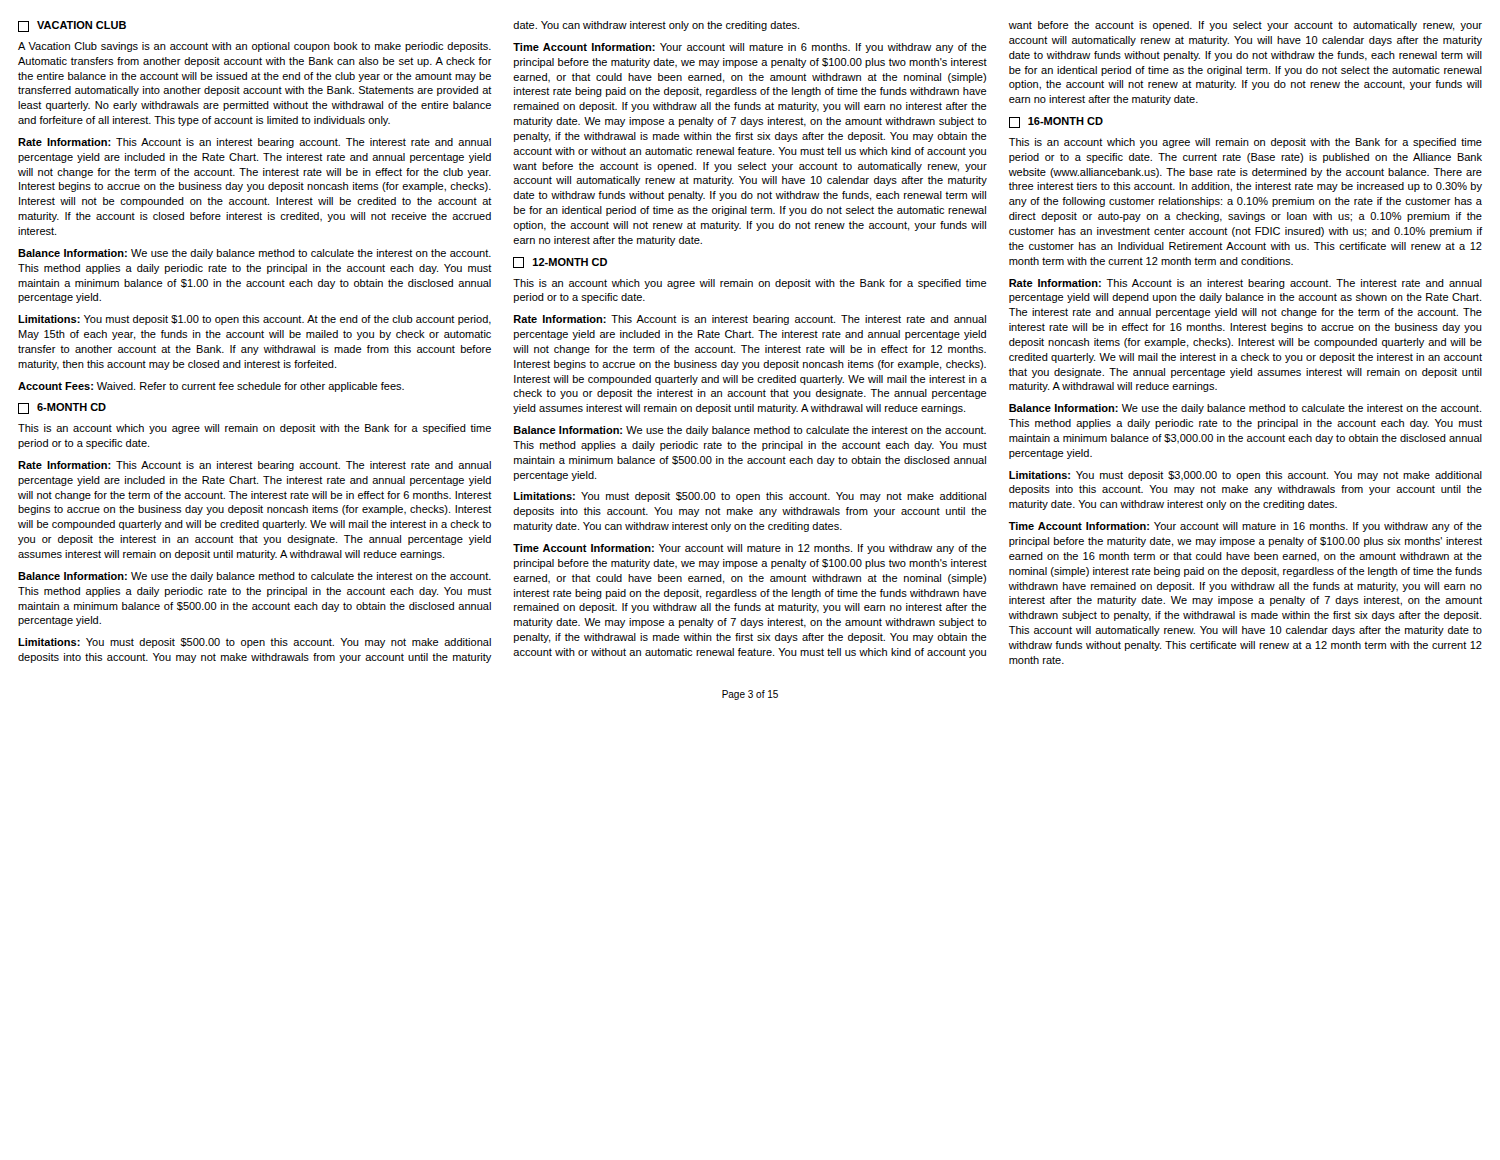VACATION CLUB
A Vacation Club savings is an account with an optional coupon book to make periodic deposits. Automatic transfers from another deposit account with the Bank can also be set up. A check for the entire balance in the account will be issued at the end of the club year or the amount may be transferred automatically into another deposit account with the Bank. Statements are provided at least quarterly. No early withdrawals are permitted without the withdrawal of the entire balance and forfeiture of all interest. This type of account is limited to individuals only.
Rate Information: This Account is an interest bearing account. The interest rate and annual percentage yield are included in the Rate Chart. The interest rate and annual percentage yield will not change for the term of the account. The interest rate will be in effect for the club year. Interest begins to accrue on the business day you deposit noncash items (for example, checks). Interest will not be compounded on the account. Interest will be credited to the account at maturity. If the account is closed before interest is credited, you will not receive the accrued interest.
Balance Information: We use the daily balance method to calculate the interest on the account. This method applies a daily periodic rate to the principal in the account each day. You must maintain a minimum balance of $1.00 in the account each day to obtain the disclosed annual percentage yield.
Limitations: You must deposit $1.00 to open this account. At the end of the club account period, May 15th of each year, the funds in the account will be mailed to you by check or automatic transfer to another account at the Bank. If any withdrawal is made from this account before maturity, then this account may be closed and interest is forfeited.
Account Fees: Waived. Refer to current fee schedule for other applicable fees.
6-MONTH CD
This is an account which you agree will remain on deposit with the Bank for a specified time period or to a specific date.
Rate Information: This Account is an interest bearing account. The interest rate and annual percentage yield are included in the Rate Chart. The interest rate and annual percentage yield will not change for the term of the account. The interest rate will be in effect for 6 months. Interest begins to accrue on the business day you deposit noncash items (for example, checks). Interest will be compounded quarterly and will be credited quarterly. We will mail the interest in a check to you or deposit the interest in an account that you designate. The annual percentage yield assumes interest will remain on deposit until maturity. A withdrawal will reduce earnings.
Balance Information: We use the daily balance method to calculate the interest on the account. This method applies a daily periodic rate to the principal in the account each day. You must maintain a minimum balance of $500.00 in the account each day to obtain the disclosed annual percentage yield.
Limitations: You must deposit $500.00 to open this account. You may not make additional deposits into this account. You may not make withdrawals from your account until the maturity date. You can withdraw interest only on the crediting dates.
Time Account Information: Your account will mature in 6 months. If you withdraw any of the principal before the maturity date, we may impose a penalty of $100.00 plus two month's interest earned, or that could have been earned, on the amount withdrawn at the nominal (simple) interest rate being paid on the deposit, regardless of the length of time the funds withdrawn have remained on deposit. If you withdraw all the funds at maturity, you will earn no interest after the maturity date. We may impose a penalty of 7 days interest, on the amount withdrawn subject to penalty, if the withdrawal is made within the first six days after the deposit. You may obtain the account with or without an automatic renewal feature. You must tell us which kind of account you want before the account is opened. If you select your account to automatically renew, your account will automatically renew at maturity. You will have 10 calendar days after the maturity date to withdraw funds without penalty. If you do not withdraw the funds, each renewal term will be for an identical period of time as the original term. If you do not select the automatic renewal option, the account will not renew at maturity. If you do not renew the account, your funds will earn no interest after the maturity date.
12-MONTH CD
This is an account which you agree will remain on deposit with the Bank for a specified time period or to a specific date.
Rate Information: This Account is an interest bearing account. The interest rate and annual percentage yield are included in the Rate Chart. The interest rate and annual percentage yield will not change for the term of the account. The interest rate will be in effect for 12 months. Interest begins to accrue on the business day you deposit noncash items (for example, checks). Interest will be compounded quarterly and will be credited quarterly. We will mail the interest in a check to you or deposit the interest in an account that you designate. The annual percentage yield assumes interest will remain on deposit until maturity. A withdrawal will reduce earnings.
Balance Information: We use the daily balance method to calculate the interest on the account. This method applies a daily periodic rate to the principal in the account each day. You must maintain a minimum balance of $500.00 in the account each day to obtain the disclosed annual percentage yield.
Limitations: You must deposit $500.00 to open this account. You may not make additional deposits into this account. You may not make any withdrawals from your account until the maturity date. You can withdraw interest only on the crediting dates.
Time Account Information: Your account will mature in 12 months. If you withdraw any of the principal before the maturity date, we may impose a penalty of $100.00 plus two month's interest earned, or that could have been earned, on the amount withdrawn at the nominal (simple) interest rate being paid on the deposit, regardless of the length of time the funds withdrawn have remained on deposit. If you withdraw all the funds at maturity, you will earn no interest after the maturity date. We may impose a penalty of 7 days interest, on the amount withdrawn subject to penalty, if the withdrawal is made within the first six days after the deposit. You may obtain the account with or without an automatic renewal feature. You must tell us which kind of account you want before the account is opened. If you select your account to automatically renew, your account will automatically renew at maturity. You will have 10 calendar days after the maturity date to withdraw funds without penalty. If you do not withdraw the funds, each renewal term will be for an identical period of time as the original term. If you do not select the automatic renewal option, the account will not renew at maturity. If you do not renew the account, your funds will earn no interest after the maturity date.
16-MONTH CD
This is an account which you agree will remain on deposit with the Bank for a specified time period or to a specific date. The current rate (Base rate) is published on the Alliance Bank website (www.alliancebank.us). The base rate is determined by the account balance. There are three interest tiers to this account. In addition, the interest rate may be increased up to 0.30% by any of the following customer relationships: a 0.10% premium on the rate if the customer has a direct deposit or auto-pay on a checking, savings or loan with us; a 0.10% premium if the customer has an investment center account (not FDIC insured) with us; and 0.10% premium if the customer has an Individual Retirement Account with us. This certificate will renew at a 12 month term with the current 12 month term and conditions.
Rate Information: This Account is an interest bearing account. The interest rate and annual percentage yield will depend upon the daily balance in the account as shown on the Rate Chart. The interest rate and annual percentage yield will not change for the term of the account. The interest rate will be in effect for 16 months. Interest begins to accrue on the business day you deposit noncash items (for example, checks). Interest will be compounded quarterly and will be credited quarterly. We will mail the interest in a check to you or deposit the interest in an account that you designate. The annual percentage yield assumes interest will remain on deposit until maturity. A withdrawal will reduce earnings.
Balance Information: We use the daily balance method to calculate the interest on the account. This method applies a daily periodic rate to the principal in the account each day. You must maintain a minimum balance of $3,000.00 in the account each day to obtain the disclosed annual percentage yield.
Limitations: You must deposit $3,000.00 to open this account. You may not make additional deposits into this account. You may not make any withdrawals from your account until the maturity date. You can withdraw interest only on the crediting dates.
Time Account Information: Your account will mature in 16 months. If you withdraw any of the principal before the maturity date, we may impose a penalty of $100.00 plus six months' interest earned on the 16 month term or that could have been earned, on the amount withdrawn at the nominal (simple) interest rate being paid on the deposit, regardless of the length of time the funds withdrawn have remained on deposit. If you withdraw all the funds at maturity, you will earn no interest after the maturity date. We may impose a penalty of 7 days interest, on the amount withdrawn subject to penalty, if the withdrawal is made within the first six days after the deposit. This account will automatically renew. You will have 10 calendar days after the maturity date to withdraw funds without penalty. This certificate will renew at a 12 month term with the current 12 month rate.
Page 3 of 15